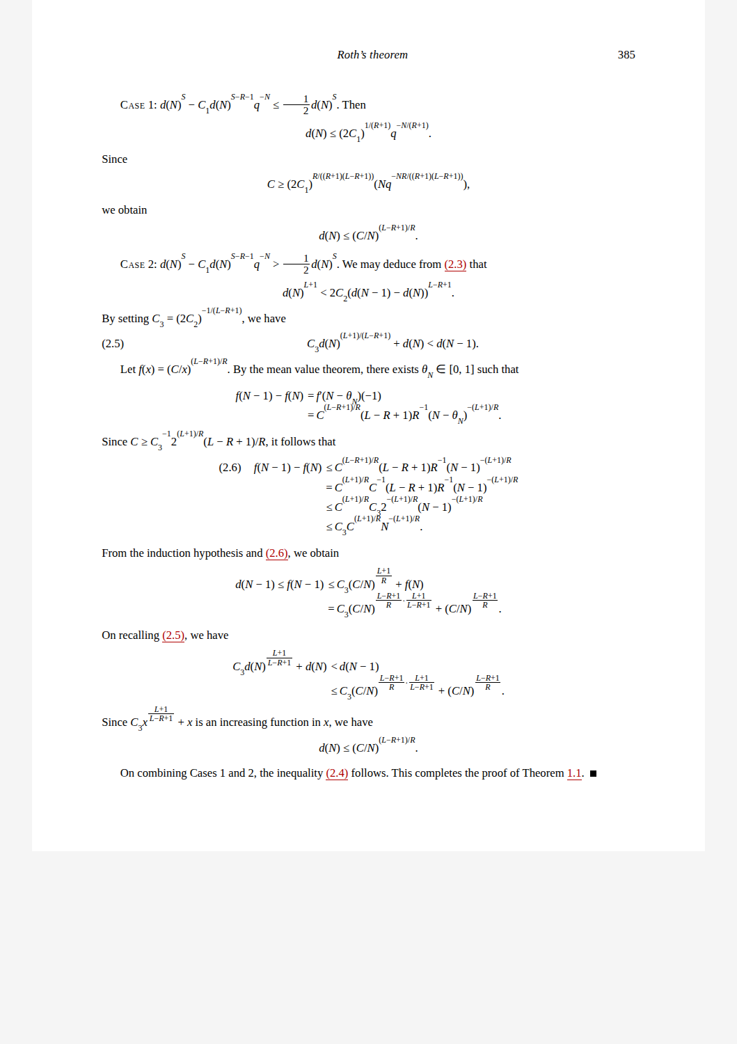Roth’s theorem 385
Case 1: d(N)S − C1d(N)S−R−1q−N ≤ 12 d(N)S. Then
d(N) ≤ (2C1)1/(R+1)q−N/(R+1).
Since
C ≥ (2C1)R/((R+1)(L−R+1))(Nq−NR/((R+1)(L−R+1))),
we obtain
d(N) ≤ (C/N)(L−R+1)/R.
Case 2: d(N)S − C1d(N)S−R−1q−N > 12 d(N)S. We may deduce from (2.3) that
d(N)L+1 < 2C2(d(N − 1) − d(N))L−R+1.
By setting C3 = (2C2)−1/(L−R+1), we have
(2.5) C3d(N)(L+1)/(L−R+1) + d(N) < d(N − 1).
Let f(x) = (C/x)(L−R+1)/R. By the mean value theorem, there exists θN ∈ [0, 1] such that
| f ( N − 1) − f ( N ) | = | f ′( N − θ N )(−1) |
| | = | C ( L − R +1)/ R ( L − R + 1) R −1 ( N − θ N ) −( L +1)/ R . |
Since C ≥ C3−12(L+1)/R(L − R + 1)/R, it follows that
| (2.6) | f ( N − 1) − f ( N ) | ≤ | C ( L − R +1)/ R ( L − R + 1) R −1 ( N − 1) −( L +1)/ R |
| | | = | C ( L +1)/ R C −1 ( L − R + 1) R −1 ( N − 1) −( L +1)/ R |
| | | ≤ | C ( L +1)/ R C 3 2 −( L +1)/ R ( N − 1) −( L +1)/ R |
| | | ≤ | C 3 C ( L +1)/ R N −( L +1)/ R . |
From the induction hypothesis and (2.6), we obtain
| d ( N − 1) ≤ f ( N − 1) | ≤ | C 3 ( C / N ) L +1 R + f ( N ) |
| | = | C 3 ( C / N ) L − R +1 R · L +1 L − R +1 + ( C / N ) L − R +1 R . |
On recalling (2.5), we have
| C 3 d ( N ) L +1 L − R +1 + d ( N ) | < | d ( N − 1) |
| | ≤ | C 3 ( C / N ) L − R +1 R · L +1 L − R +1 + ( C / N ) L − R +1 R . |
Since C3xL+1 L−R+1 + x is an increasing function in x, we have
d(N) ≤ (C/N)(L−R+1)/R.
On combining Cases 1 and 2, the inequality (2.4) follows. This completes the proof of Theorem 1.1.